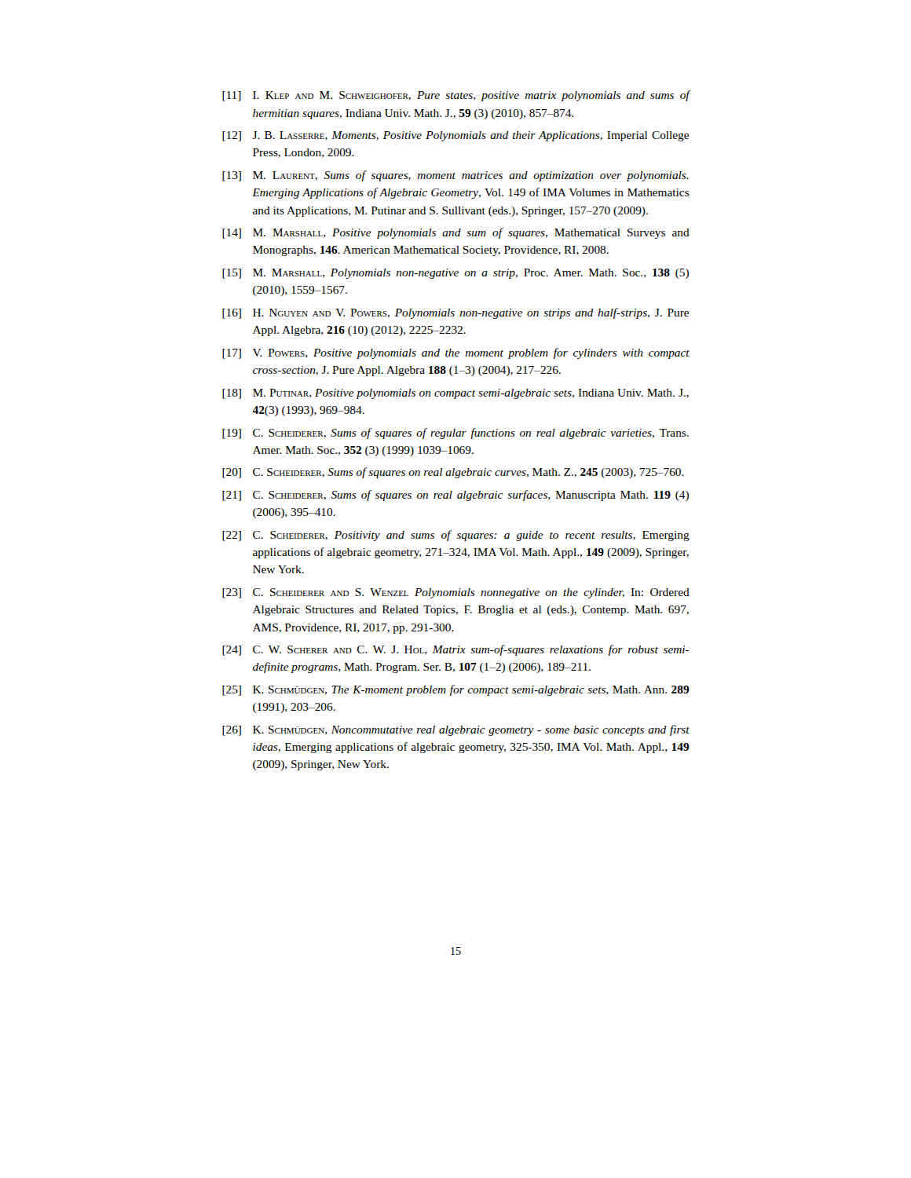[11] I. Klep and M. Schweighofer, Pure states, positive matrix polynomials and sums of hermitian squares, Indiana Univ. Math. J., 59 (3) (2010), 857–874.
[12] J. B. Lasserre, Moments, Positive Polynomials and their Applications, Imperial College Press, London, 2009.
[13] M. Laurent, Sums of squares, moment matrices and optimization over polynomials. Emerging Applications of Algebraic Geometry, Vol. 149 of IMA Volumes in Mathematics and its Applications, M. Putinar and S. Sullivant (eds.), Springer, 157–270 (2009).
[14] M. Marshall, Positive polynomials and sum of squares, Mathematical Surveys and Monographs, 146. American Mathematical Society, Providence, RI, 2008.
[15] M. Marshall, Polynomials non-negative on a strip, Proc. Amer. Math. Soc., 138 (5) (2010), 1559–1567.
[16] H. Nguyen and V. Powers, Polynomials non-negative on strips and half-strips, J. Pure Appl. Algebra, 216 (10) (2012), 2225–2232.
[17] V. Powers, Positive polynomials and the moment problem for cylinders with compact cross-section, J. Pure Appl. Algebra 188 (1–3) (2004), 217–226.
[18] M. Putinar, Positive polynomials on compact semi-algebraic sets, Indiana Univ. Math. J., 42(3) (1993), 969–984.
[19] C. Scheiderer, Sums of squares of regular functions on real algebraic varieties, Trans. Amer. Math. Soc., 352 (3) (1999) 1039–1069.
[20] C. Scheiderer, Sums of squares on real algebraic curves, Math. Z., 245 (2003), 725–760.
[21] C. Scheiderer, Sums of squares on real algebraic surfaces, Manuscripta Math. 119 (4) (2006), 395–410.
[22] C. Scheiderer, Positivity and sums of squares: a guide to recent results, Emerging applications of algebraic geometry, 271–324, IMA Vol. Math. Appl., 149 (2009), Springer, New York.
[23] C. Scheiderer and S. Wenzel Polynomials nonnegative on the cylinder, In: Ordered Algebraic Structures and Related Topics, F. Broglia et al (eds.), Contemp. Math. 697, AMS, Providence, RI, 2017, pp. 291-300.
[24] C. W. Scherer and C. W. J. Hol, Matrix sum-of-squares relaxations for robust semi-definite programs, Math. Program. Ser. B, 107 (1–2) (2006), 189–211.
[25] K. Schmüdgen, The K-moment problem for compact semi-algebraic sets, Math. Ann. 289 (1991), 203–206.
[26] K. Schmüdgen, Noncommutative real algebraic geometry - some basic concepts and first ideas, Emerging applications of algebraic geometry, 325-350, IMA Vol. Math. Appl., 149 (2009), Springer, New York.
15